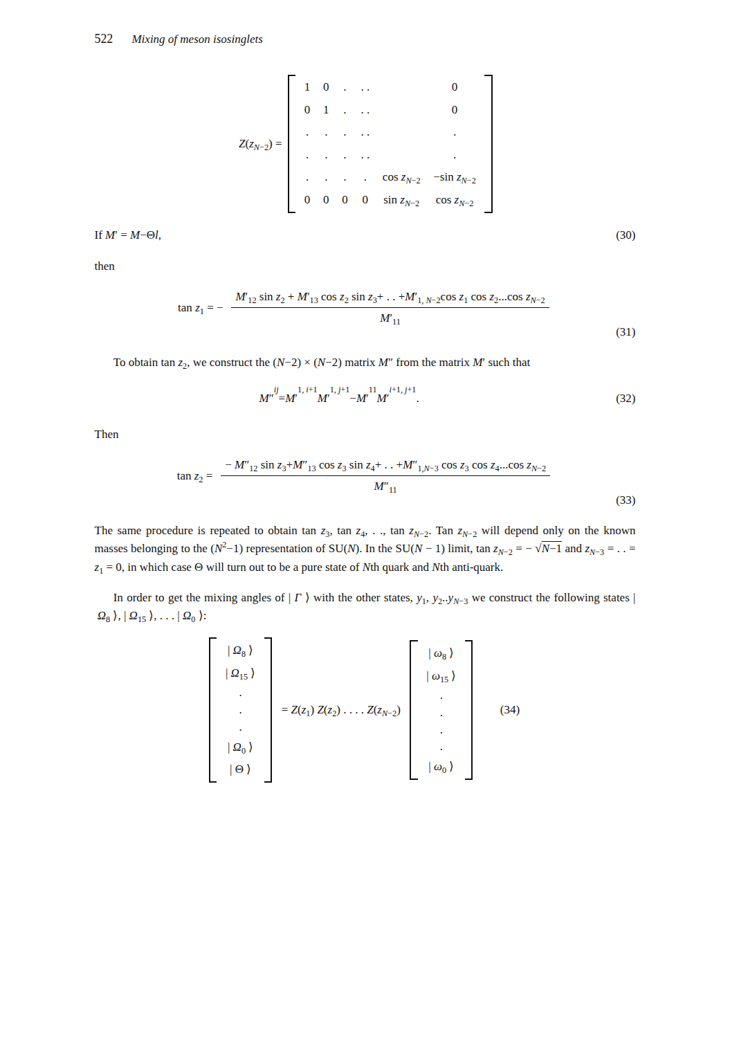522 Mixing of meson isosinglets
Z(zN−2) =
| 1 | 0 | . | . . | | 0 |
| 0 | 1 | . | . . | | 0 |
| . | . | . | . . | | . |
| . | . | . | . . | | . |
| . | . | . | . | cos z N −2 | −sin z N −2 |
| 0 | 0 | 0 | 0 | sin z N −2 | cos z N −2 |
If M′ = M−Θl, (30)
then
tan z1 = − M′12 sin z2 + M′13 cos z2 sin z3+ . . +M′1, N−2cos z1 cos z2...cos zN−2 M′11
(31)
To obtain tan z2, we construct the (N−2) × (N−2) matrix M″ from the matrix M′ such that
M″ij = M′1, i+1 M′1, j+1 − M′11 M′i+1, j+1. (32)
Then
tan z2 = − M″12 sin z3+M″13 cos z3 sin z4+ . . +M″1,N−3 cos z3 cos z4...cos zN−2 M″11
(33)
The same procedure is repeated to obtain tan z3, tan z4, . ., tan zN−2. Tan zN−2 will depend only on the known masses belonging to the (N2−1) representation of SU(N). In the SU(N − 1) limit, tan zN−2 = − √N−1 and zN−3 = . . = z1 = 0, in which case Θ will turn out to be a pure state of Nth quark and Nth anti-quark.
In order to get the mixing angles of | Γ ⟩ with the other states, y1, y2..yN−3 we construct the following states | Ω8 ⟩, | Ω15 ⟩, . . . | Ω0 ⟩:
| / Ω 8 ⟩ |
| / Ω 15 ⟩ |
| . |
| . |
| . |
| / Ω 0 ⟩ |
| / Θ ⟩ |
= Z(z1) Z(z2) . . . . Z(zN−2)
| / ω 8 ⟩ |
| / ω 15 ⟩ |
| . |
| . |
| . |
| . |
| / ω 0 ⟩ |
(34)